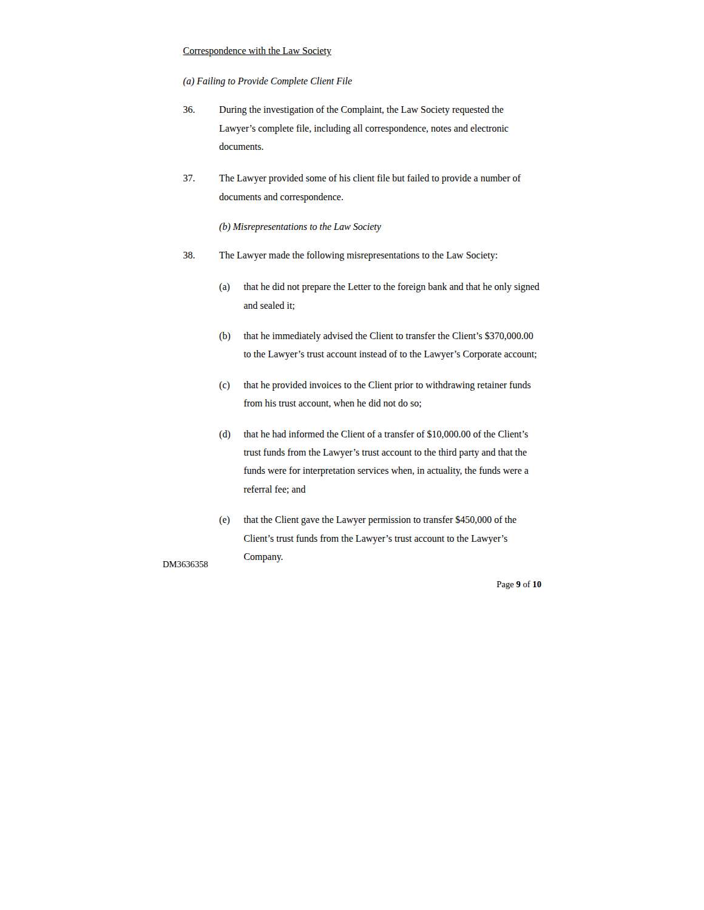Correspondence with the Law Society
(a) Failing to Provide Complete Client File
36.
During the investigation of the Complaint, the Law Society requested the Lawyer’s complete file, including all correspondence, notes and electronic documents.
37.
The Lawyer provided some of his client file but failed to provide a number of documents and correspondence.
(b) Misrepresentations to the Law Society
38.
The Lawyer made the following misrepresentations to the Law Society:
(a) that he did not prepare the Letter to the foreign bank and that he only signed and sealed it;
(b) that he immediately advised the Client to transfer the Client’s $370,000.00 to the Lawyer’s trust account instead of to the Lawyer’s Corporate account;
(c) that he provided invoices to the Client prior to withdrawing retainer funds from his trust account, when he did not do so;
(d) that he had informed the Client of a transfer of $10,000.00 of the Client’s trust funds from the Lawyer’s trust account to the third party and that the funds were for interpretation services when, in actuality, the funds were a referral fee; and
(e) that the Client gave the Lawyer permission to transfer $450,000 of the Client’s trust funds from the Lawyer’s trust account to the Lawyer’s Company.
DM3636358
Page 9 of 10